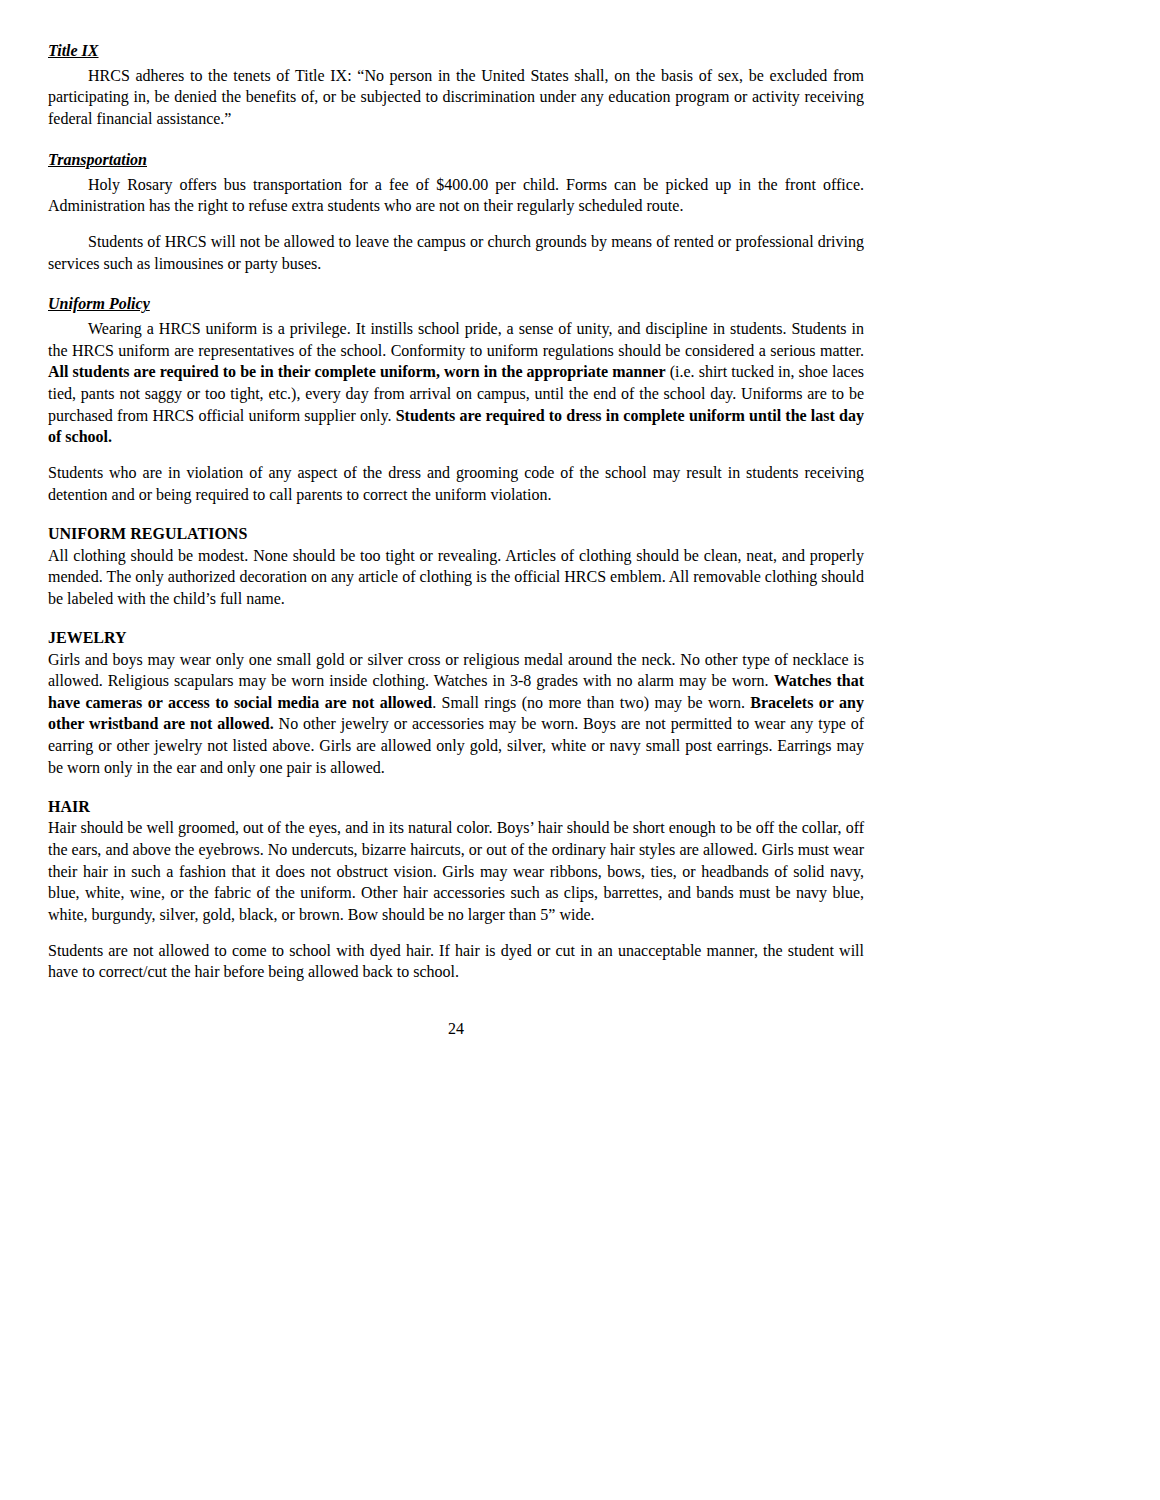Title IX
HRCS adheres to the tenets of Title IX: “No person in the United States shall, on the basis of sex, be excluded from participating in, be denied the benefits of, or be subjected to discrimination under any education program or activity receiving federal financial assistance.”
Transportation
Holy Rosary offers bus transportation for a fee of $400.00 per child. Forms can be picked up in the front office. Administration has the right to refuse extra students who are not on their regularly scheduled route.
Students of HRCS will not be allowed to leave the campus or church grounds by means of rented or professional driving services such as limousines or party buses.
Uniform Policy
Wearing a HRCS uniform is a privilege. It instills school pride, a sense of unity, and discipline in students. Students in the HRCS uniform are representatives of the school. Conformity to uniform regulations should be considered a serious matter. All students are required to be in their complete uniform, worn in the appropriate manner (i.e. shirt tucked in, shoe laces tied, pants not saggy or too tight, etc.), every day from arrival on campus, until the end of the school day. Uniforms are to be purchased from HRCS official uniform supplier only. Students are required to dress in complete uniform until the last day of school.
Students who are in violation of any aspect of the dress and grooming code of the school may result in students receiving detention and or being required to call parents to correct the uniform violation.
UNIFORM REGULATIONS
All clothing should be modest. None should be too tight or revealing. Articles of clothing should be clean, neat, and properly mended. The only authorized decoration on any article of clothing is the official HRCS emblem. All removable clothing should be labeled with the child’s full name.
JEWELRY
Girls and boys may wear only one small gold or silver cross or religious medal around the neck. No other type of necklace is allowed. Religious scapulars may be worn inside clothing. Watches in 3-8 grades with no alarm may be worn. Watches that have cameras or access to social media are not allowed. Small rings (no more than two) may be worn. Bracelets or any other wristband are not allowed. No other jewelry or accessories may be worn. Boys are not permitted to wear any type of earring or other jewelry not listed above. Girls are allowed only gold, silver, white or navy small post earrings. Earrings may be worn only in the ear and only one pair is allowed.
HAIR
Hair should be well groomed, out of the eyes, and in its natural color. Boys’ hair should be short enough to be off the collar, off the ears, and above the eyebrows. No undercuts, bizarre haircuts, or out of the ordinary hair styles are allowed. Girls must wear their hair in such a fashion that it does not obstruct vision. Girls may wear ribbons, bows, ties, or headbands of solid navy, blue, white, wine, or the fabric of the uniform. Other hair accessories such as clips, barrettes, and bands must be navy blue, white, burgundy, silver, gold, black, or brown. Bow should be no larger than 5” wide.
Students are not allowed to come to school with dyed hair. If hair is dyed or cut in an unacceptable manner, the student will have to correct/cut the hair before being allowed back to school.
24